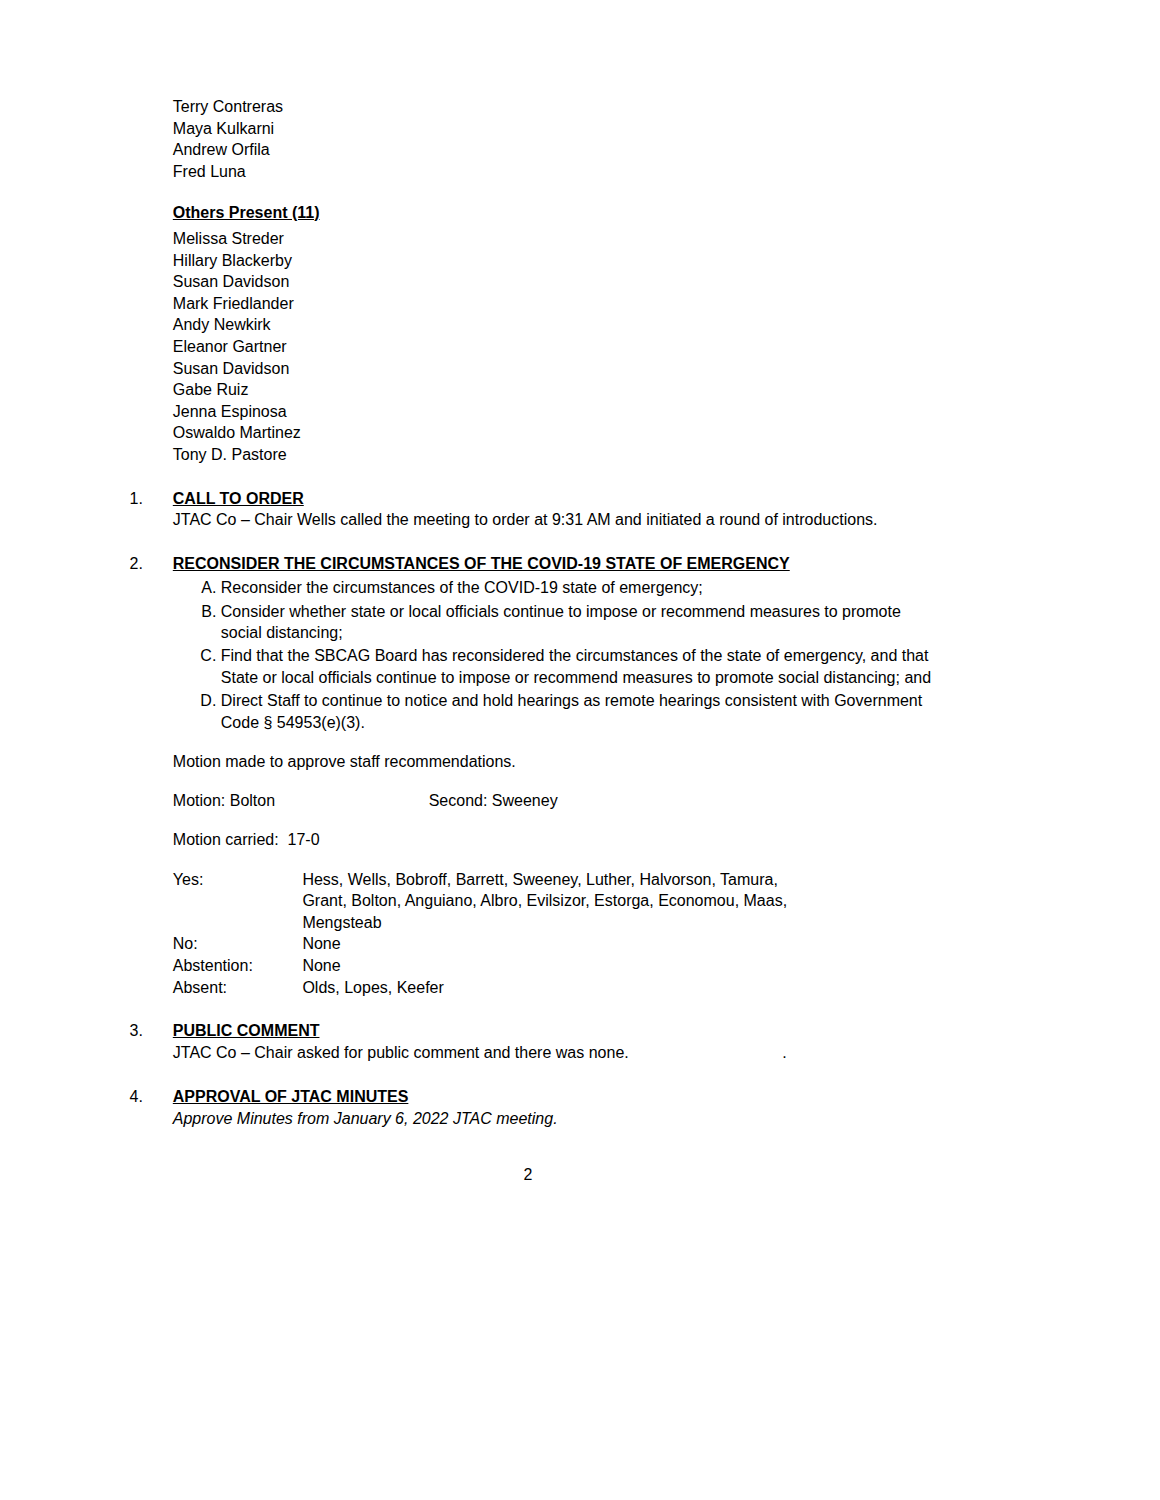Terry Contreras
Maya Kulkarni
Andrew Orfila
Fred Luna
Others Present (11)
Melissa Streder
Hillary Blackerby
Susan Davidson
Mark Friedlander
Andy Newkirk
Eleanor Gartner
Susan Davidson
Gabe Ruiz
Jenna Espinosa
Oswaldo Martinez
Tony D. Pastore
1.
CALL TO ORDER
JTAC Co – Chair Wells called the meeting to order at 9:31 AM and initiated a round of introductions.
2.
RECONSIDER THE CIRCUMSTANCES OF THE COVID-19 STATE OF EMERGENCY
Reconsider the circumstances of the COVID-19 state of emergency;
Consider whether state or local officials continue to impose or recommend measures to promote social distancing;
Find that the SBCAG Board has reconsidered the circumstances of the state of emergency, and that State or local officials continue to impose or recommend measures to promote social distancing; and
Direct Staff to continue to notice and hold hearings as remote hearings consistent with Government Code § 54953(e)(3).
Motion made to approve staff recommendations.
Motion: Bolton Second: Sweeney
Motion carried: 17-0
| Yes: | Hess, Wells, Bobroff, Barrett, Sweeney, Luther, Halvorson, Tamura, Grant, Bolton, Anguiano, Albro, Evilsizor, Estorga, Economou, Maas, Mengsteab |
| No: | None |
| Abstention: | None |
| Absent: | Olds, Lopes, Keefer |
3.
PUBLIC COMMENT
JTAC Co – Chair asked for public comment and there was none. .
4.
APPROVAL OF JTAC MINUTES
Approve Minutes from January 6, 2022 JTAC meeting.
2